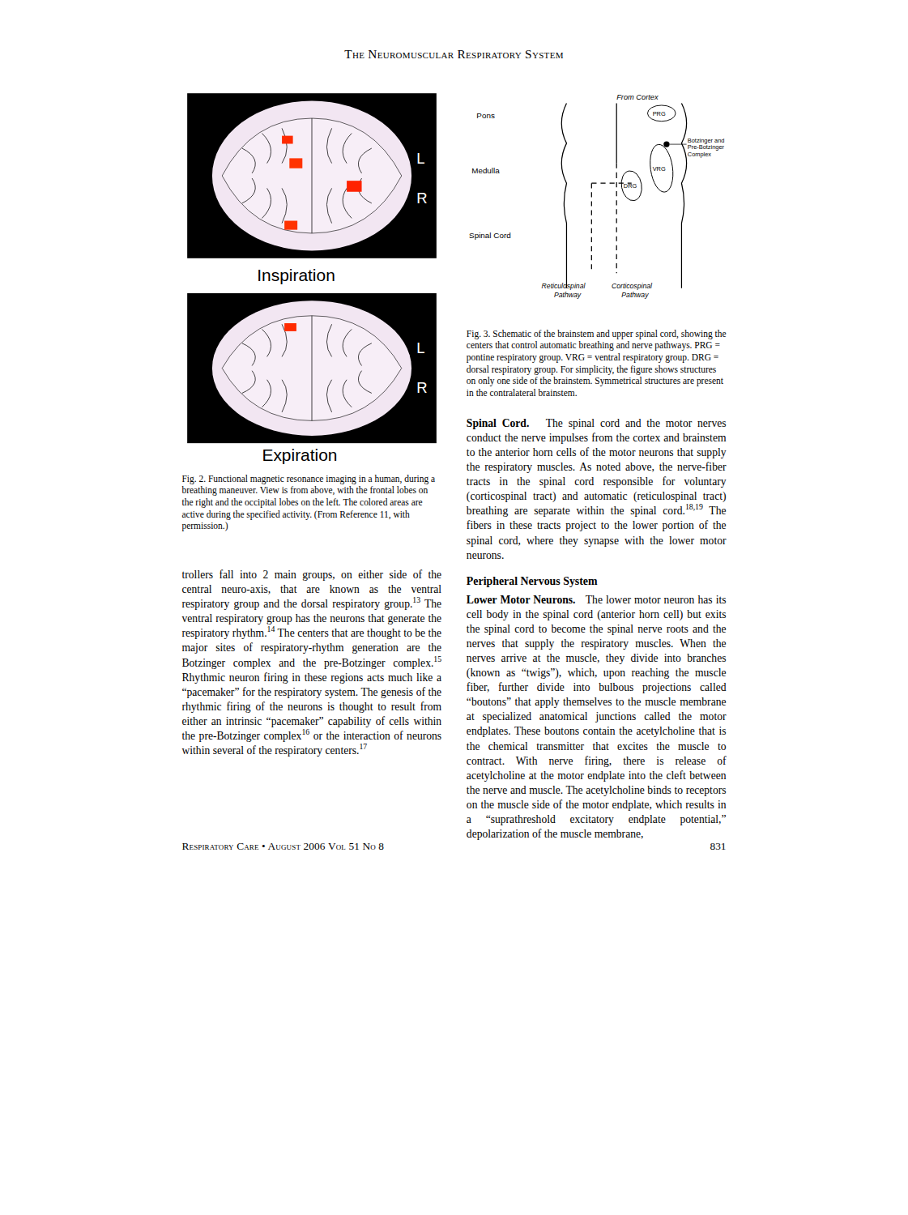The Neuromuscular Respiratory System
Fig. 2. Functional magnetic resonance imaging in a human, during a breathing maneuver. View is from above, with the frontal lobes on the right and the occipital lobes on the left. The colored areas are active during the specified activity. (From Reference 11, with permission.)
trollers fall into 2 main groups, on either side of the central neuro-axis, that are known as the ventral respiratory group and the dorsal respiratory group.13 The ventral respiratory group has the neurons that generate the respiratory rhythm.14 The centers that are thought to be the major sites of respiratory-rhythm generation are the Botzinger complex and the pre-Botzinger complex.15 Rhythmic neuron firing in these regions acts much like a “pacemaker” for the respiratory system. The genesis of the rhythmic firing of the neurons is thought to result from either an intrinsic “pacemaker” capability of cells within the pre-Botzinger complex16 or the interaction of neurons within several of the respiratory centers.17
Fig. 3. Schematic of the brainstem and upper spinal cord, showing the centers that control automatic breathing and nerve pathways. PRG = pontine respiratory group. VRG = ventral respiratory group. DRG = dorsal respiratory group. For simplicity, the figure shows structures on only one side of the brainstem. Symmetrical structures are present in the contralateral brainstem.
Spinal Cord. The spinal cord and the motor nerves conduct the nerve impulses from the cortex and brainstem to the anterior horn cells of the motor neurons that supply the respiratory muscles. As noted above, the nerve-fiber tracts in the spinal cord responsible for voluntary (corticospinal tract) and automatic (reticulospinal tract) breathing are separate within the spinal cord.18,19 The fibers in these tracts project to the lower portion of the spinal cord, where they synapse with the lower motor neurons.
Peripheral Nervous System
Lower Motor Neurons. The lower motor neuron has its cell body in the spinal cord (anterior horn cell) but exits the spinal cord to become the spinal nerve roots and the nerves that supply the respiratory muscles. When the nerves arrive at the muscle, they divide into branches (known as “twigs”), which, upon reaching the muscle fiber, further divide into bulbous projections called “boutons” that apply themselves to the muscle membrane at specialized anatomical junctions called the motor endplates. These boutons contain the acetylcholine that is the chemical transmitter that excites the muscle to contract. With nerve firing, there is release of acetylcholine at the motor endplate into the cleft between the nerve and muscle. The acetylcholine binds to receptors on the muscle side of the motor endplate, which results in a “suprathreshold excitatory endplate potential,” depolarization of the muscle membrane,
Respiratory Care • August 2006 Vol 51 No 8
831